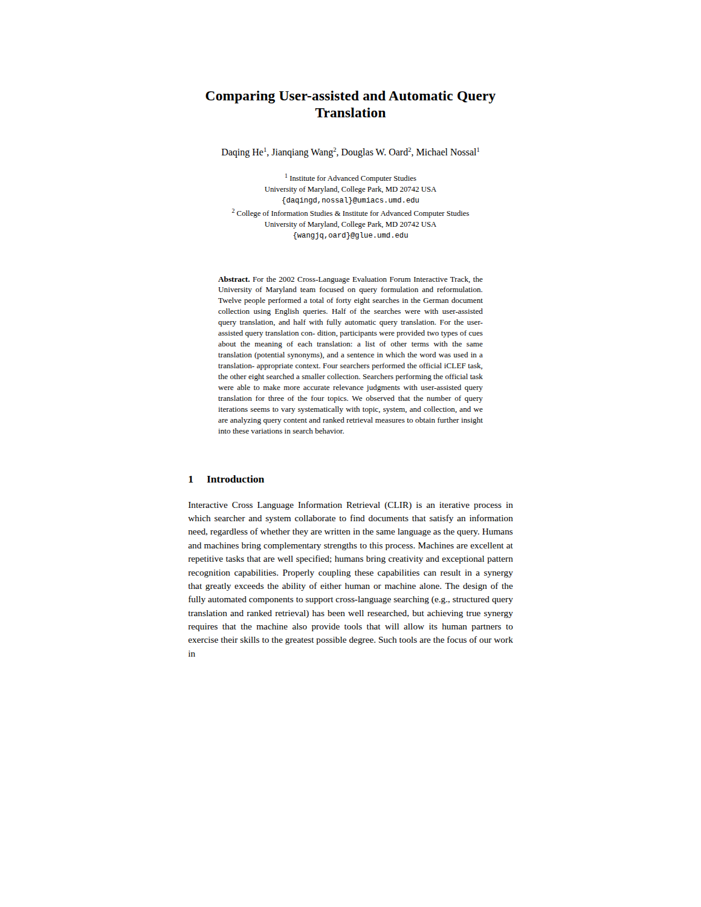Comparing User-assisted and Automatic Query
Translation
Daqing He1, Jianqiang Wang2, Douglas W. Oard2, Michael Nossal1
1 Institute for Advanced Computer Studies
University of Maryland, College Park, MD 20742 USA
{daqingd,nossal}@umiacs.umd.edu
2 College of Information Studies & Institute for Advanced Computer Studies
University of Maryland, College Park, MD 20742 USA
{wangjq,oard}@glue.umd.edu
Abstract. For the 2002 Cross-Language Evaluation Forum Interactive Track, the University of Maryland team focused on query formulation and reformulation. Twelve people performed a total of forty eight searches in the German document collection using English queries. Half of the searches were with user-assisted query translation, and half with fully automatic query translation. For the user-assisted query translation con- dition, participants were provided two types of cues about the meaning of each translation: a list of other terms with the same translation (potential synonyms), and a sentence in which the word was used in a translation- appropriate context. Four searchers performed the official iCLEF task, the other eight searched a smaller collection. Searchers performing the official task were able to make more accurate relevance judgments with user-assisted query translation for three of the four topics. We observed that the number of query iterations seems to vary systematically with topic, system, and collection, and we are analyzing query content and ranked retrieval measures to obtain further insight into these variations in search behavior.
1 Introduction
Interactive Cross Language Information Retrieval (CLIR) is an iterative process in which searcher and system collaborate to find documents that satisfy an information need, regardless of whether they are written in the same language as the query. Humans and machines bring complementary strengths to this process. Machines are excellent at repetitive tasks that are well specified; humans bring creativity and exceptional pattern recognition capabilities. Properly coupling these capabilities can result in a synergy that greatly exceeds the ability of either human or machine alone. The design of the fully automated components to support cross-language searching (e.g., structured query translation and ranked retrieval) has been well researched, but achieving true synergy requires that the machine also provide tools that will allow its human partners to exercise their skills to the greatest possible degree. Such tools are the focus of our work in